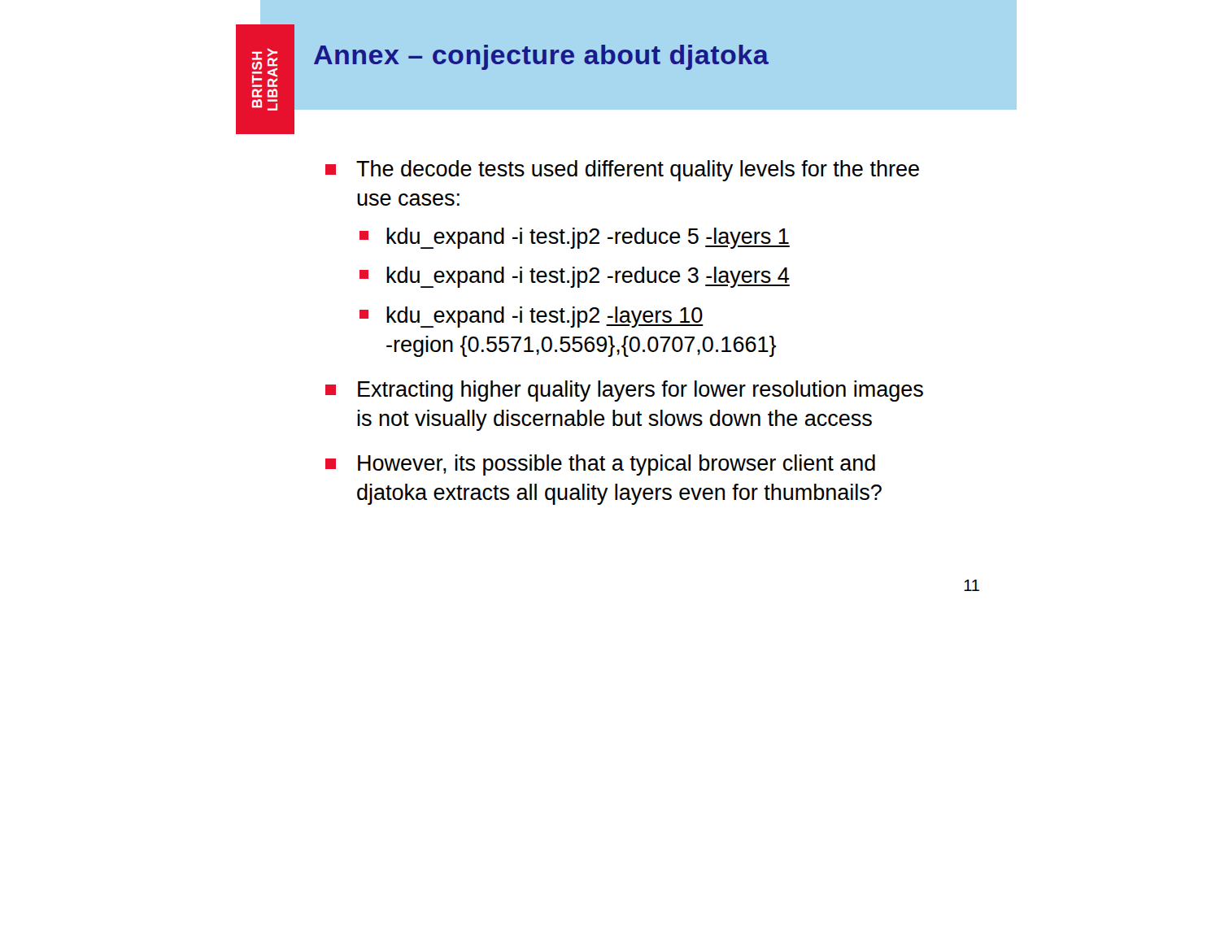BRITISH
LIBRARY
Annex – conjecture about djatoka
The decode tests used different quality levels for the three use cases:
kdu_expand -i test.jp2 -reduce 5 -layers 1
kdu_expand -i test.jp2 -reduce 3 -layers 4
kdu_expand -i test.jp2 -layers 10
-region {0.5571,0.5569},{0.0707,0.1661}
Extracting higher quality layers for lower resolution images is not visually discernable but slows down the access
However, its possible that a typical browser client and djatoka extracts all quality layers even for thumbnails?
11